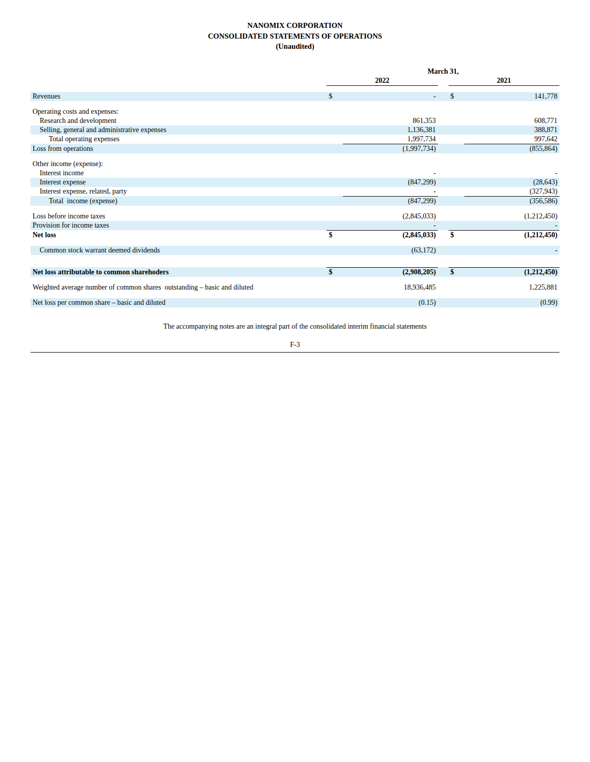NANOMIX CORPORATION
CONSOLIDATED STATEMENTS OF OPERATIONS
(Unaudited)
| | March 31, |
| | 2022 | | 2021 |
| Revenues | $ | - | | $ | 141,778 |
| Operating costs and expenses: | | | | | |
| Research and development | | 861,353 | | | 608,771 |
| Selling, general and administrative expenses | | 1,136,381 | | | 388,871 |
| Total operating expenses | | 1,997,734 | | | 997,642 |
| Loss from operations | | (1,997,734) | | | (855,864) |
| Other income (expense): | | | | | |
| Interest income | | - | | | - |
| Interest expense | | (847,299) | | | (28,643) |
| Interest expense, related, party | | - | | | (327,943) |
| Total income (expense) | | (847,299) | | | (356,586) |
| Loss before income taxes | | (2,845,033) | | | (1,212,450) |
| Provision for income taxes | | - | | | - |
| Net loss | $ | (2,845,033) | | $ | (1,212,450) |
| Common stock warrant deemed dividends | | (63,172) | | | - |
| Net loss attributable to common sharehoders | $ | (2,908,205) | | $ | (1,212,450) |
| Weighted average number of common shares outstanding – basic and diluted | | 18,936,485 | | | 1,225,881 |
| Net loss per common share – basic and diluted | | (0.15) | | | (0.99) |
The accompanying notes are an integral part of the consolidated interim financial statements
F-3